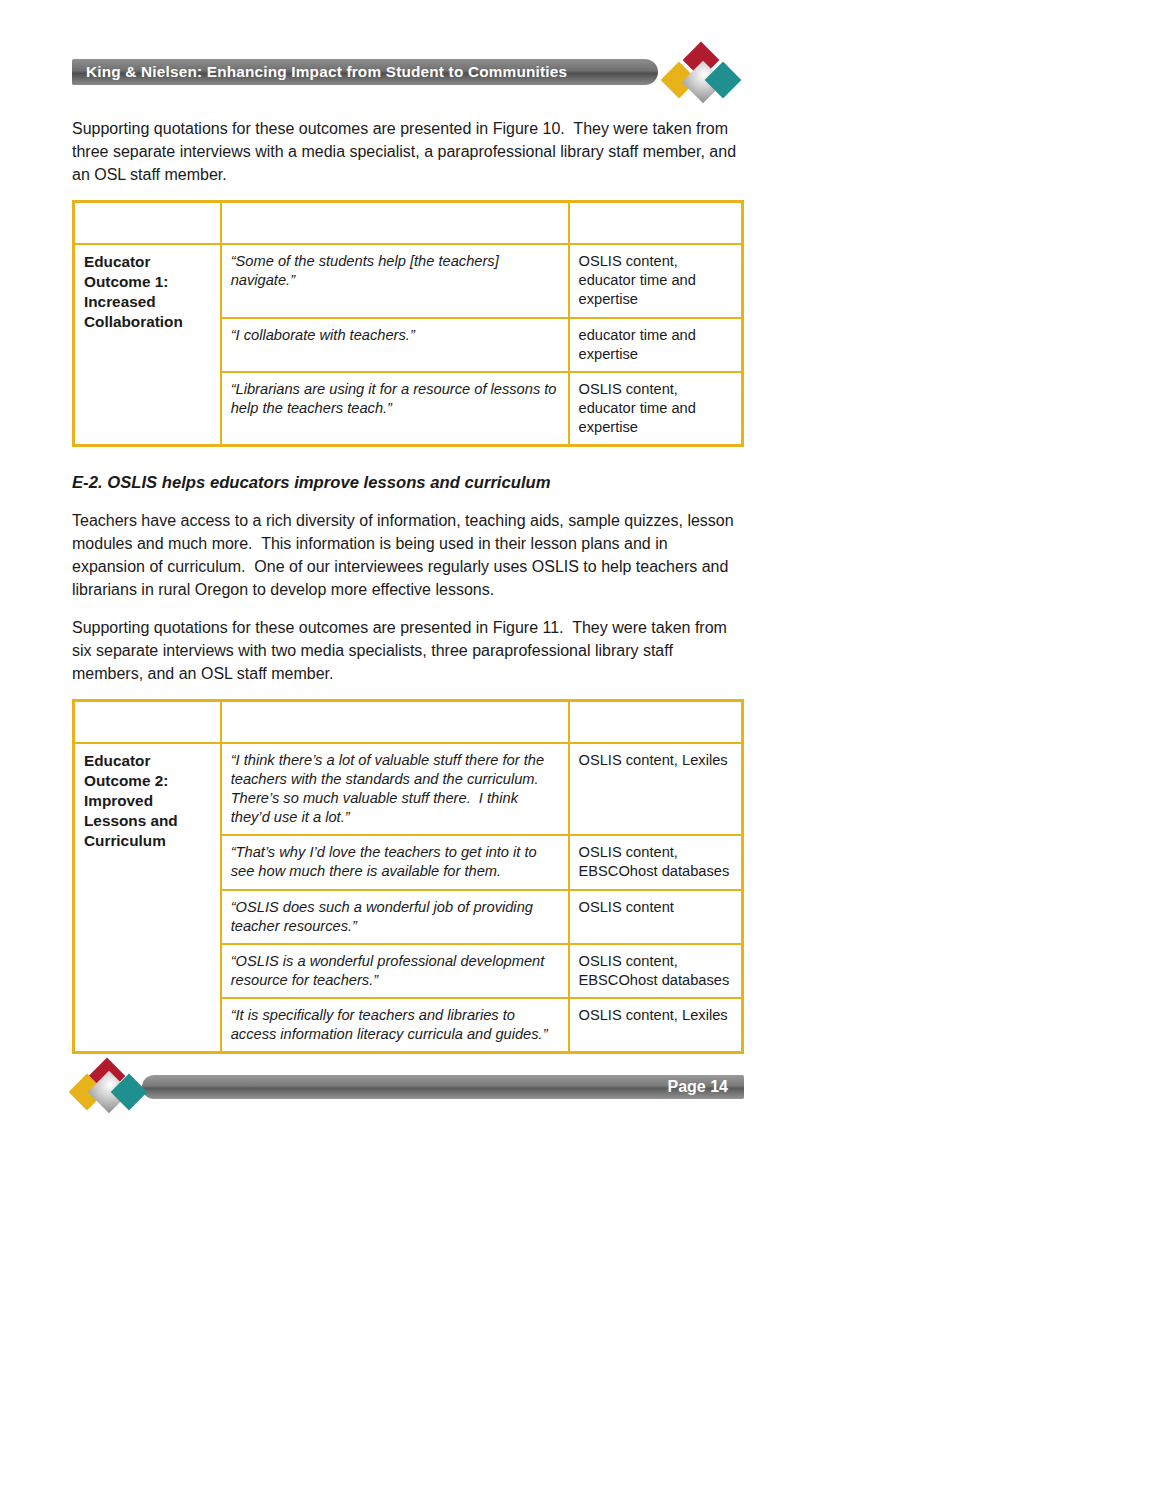King & Nielsen: Enhancing Impact from Student to Communities
Supporting quotations for these outcomes are presented in Figure 10. They were taken from three separate interviews with a media specialist, a paraprofessional library staff member, and an OSL staff member.
| Figure 10 | Quotation | Inputs/Activities |
| --- | --- | --- |
| Educator Outcome 1: Increased Collaboration | “Some of the students help [the teachers] navigate.” | OSLIS content, educator time and expertise |
| “I collaborate with teachers.” | educator time and expertise |
| “Librarians are using it for a resource of lessons to help the teachers teach.” | OSLIS content, educator time and expertise |
E-2. OSLIS helps educators improve lessons and curriculum
Teachers have access to a rich diversity of information, teaching aids, sample quizzes, lesson modules and much more. This information is being used in their lesson plans and in expansion of curriculum. One of our interviewees regularly uses OSLIS to help teachers and librarians in rural Oregon to develop more effective lessons.
Supporting quotations for these outcomes are presented in Figure 11. They were taken from six separate interviews with two media specialists, three paraprofessional library staff members, and an OSL staff member.
| Figure 11 | Quotation | Inputs/Activities |
| --- | --- | --- |
| Educator Outcome 2: Improved Lessons and Curriculum | “I think there’s a lot of valuable stuff there for the teachers with the standards and the curriculum. There’s so much valuable stuff there. I think they’d use it a lot.” | OSLIS content, Lexiles |
| “That’s why I’d love the teachers to get into it to see how much there is available for them. | OSLIS content, EBSCOhost databases |
| “OSLIS does such a wonderful job of providing teacher resources.” | OSLIS content |
| “OSLIS is a wonderful professional development resource for teachers.” | OSLIS content, EBSCOhost databases |
| “It is specifically for teachers and libraries to access information literacy curricula and guides.” | OSLIS content, Lexiles |
Page 14